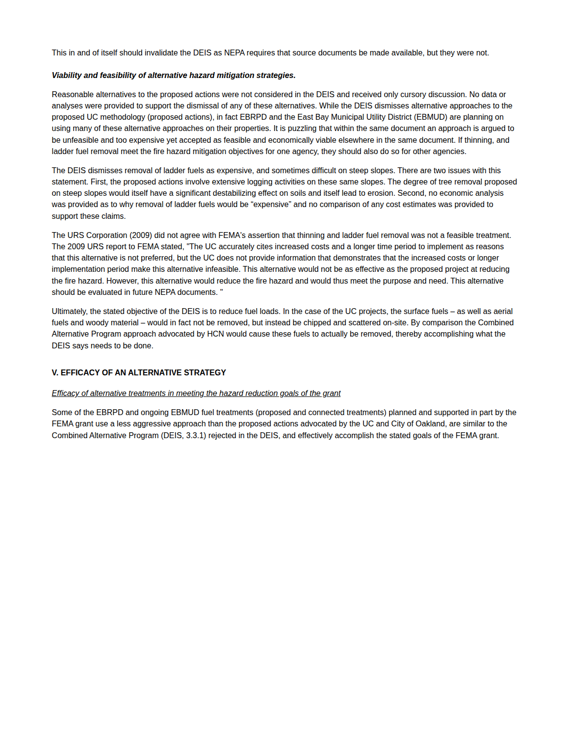This in and of itself should invalidate the DEIS as NEPA requires that source documents be made available, but they were not.
Viability and feasibility of alternative hazard mitigation strategies.
Reasonable alternatives to the proposed actions were not considered in the DEIS and received only cursory discussion. No data or analyses were provided to support the dismissal of any of these alternatives. While the DEIS dismisses alternative approaches to the proposed UC methodology (proposed actions), in fact EBRPD and the East Bay Municipal Utility District (EBMUD) are planning on using many of these alternative approaches on their properties. It is puzzling that within the same document an approach is argued to be unfeasible and too expensive yet accepted as feasible and economically viable elsewhere in the same document. If thinning, and ladder fuel removal meet the fire hazard mitigation objectives for one agency, they should also do so for other agencies.
The DEIS dismisses removal of ladder fuels as expensive, and sometimes difficult on steep slopes. There are two issues with this statement. First, the proposed actions involve extensive logging activities on these same slopes. The degree of tree removal proposed on steep slopes would itself have a significant destabilizing effect on soils and itself lead to erosion. Second, no economic analysis was provided as to why removal of ladder fuels would be “expensive” and no comparison of any cost estimates was provided to support these claims.
The URS Corporation (2009) did not agree with FEMA's assertion that thinning and ladder fuel removal was not a feasible treatment. The 2009 URS report to FEMA stated, "The UC accurately cites increased costs and a longer time period to implement as reasons that this alternative is not preferred, but the UC does not provide information that demonstrates that the increased costs or longer implementation period make this alternative infeasible. This alternative would not be as effective as the proposed project at reducing the fire hazard. However, this alternative would reduce the fire hazard and would thus meet the purpose and need. This alternative should be evaluated in future NEPA documents. "
Ultimately, the stated objective of the DEIS is to reduce fuel loads. In the case of the UC projects, the surface fuels – as well as aerial fuels and woody material – would in fact not be removed, but instead be chipped and scattered on-site. By comparison the Combined Alternative Program approach advocated by HCN would cause these fuels to actually be removed, thereby accomplishing what the DEIS says needs to be done.
V. EFFICACY OF AN ALTERNATIVE STRATEGY
Efficacy of alternative treatments in meeting the hazard reduction goals of the grant
Some of the EBRPD and ongoing EBMUD fuel treatments (proposed and connected treatments) planned and supported in part by the FEMA grant use a less aggressive approach than the proposed actions advocated by the UC and City of Oakland, are similar to the Combined Alternative Program (DEIS, 3.3.1) rejected in the DEIS, and effectively accomplish the stated goals of the FEMA grant.